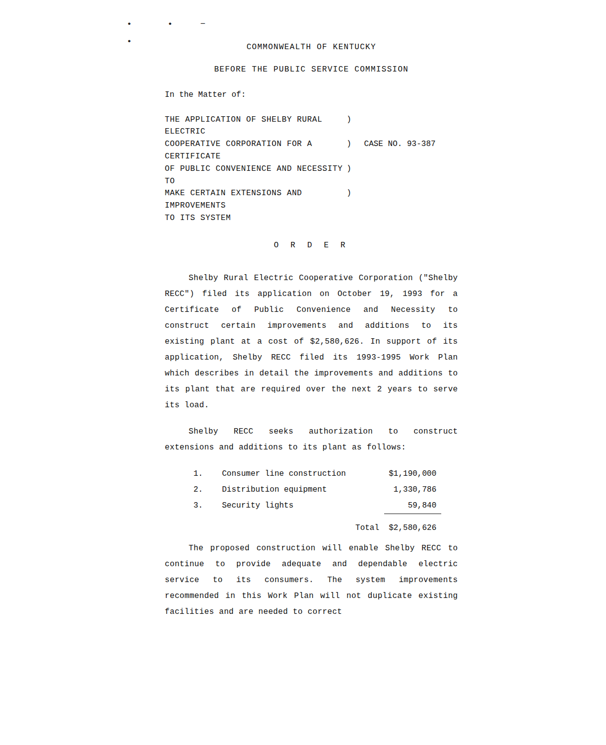• • −
•
COMMONWEALTH OF KENTUCKY
BEFORE THE PUBLIC SERVICE COMMISSION
In the Matter of:
| THE APPLICATION OF SHELBY RURAL ELECTRIC | ) | |
| COOPERATIVE CORPORATION FOR A CERTIFICATE | ) | CASE NO. 93-387 |
| OF PUBLIC CONVENIENCE AND NECESSITY TO | ) | |
| MAKE CERTAIN EXTENSIONS AND IMPROVEMENTS | ) | |
| TO ITS SYSTEM | | |
O R D E R
Shelby Rural Electric Cooperative Corporation ("Shelby RECC") filed its application on October 19, 1993 for a Certificate of Public Convenience and Necessity to construct certain improvements and additions to its existing plant at a cost of $2,580,626. In support of its application, Shelby RECC filed its 1993-1995 Work Plan which describes in detail the improvements and additions to its plant that are required over the next 2 years to serve its load.
Shelby RECC seeks authorization to construct extensions and additions to its plant as follows:
| 1. | Consumer line construction | $1,190,000 |
| 2. | Distribution equipment | 1,330,786 |
| 3. | Security lights | 59,840 |
| | Total | $2,580,626 |
The proposed construction will enable Shelby RECC to continue to provide adequate and dependable electric service to its consumers. The system improvements recommended in this Work Plan will not duplicate existing facilities and are needed to correct